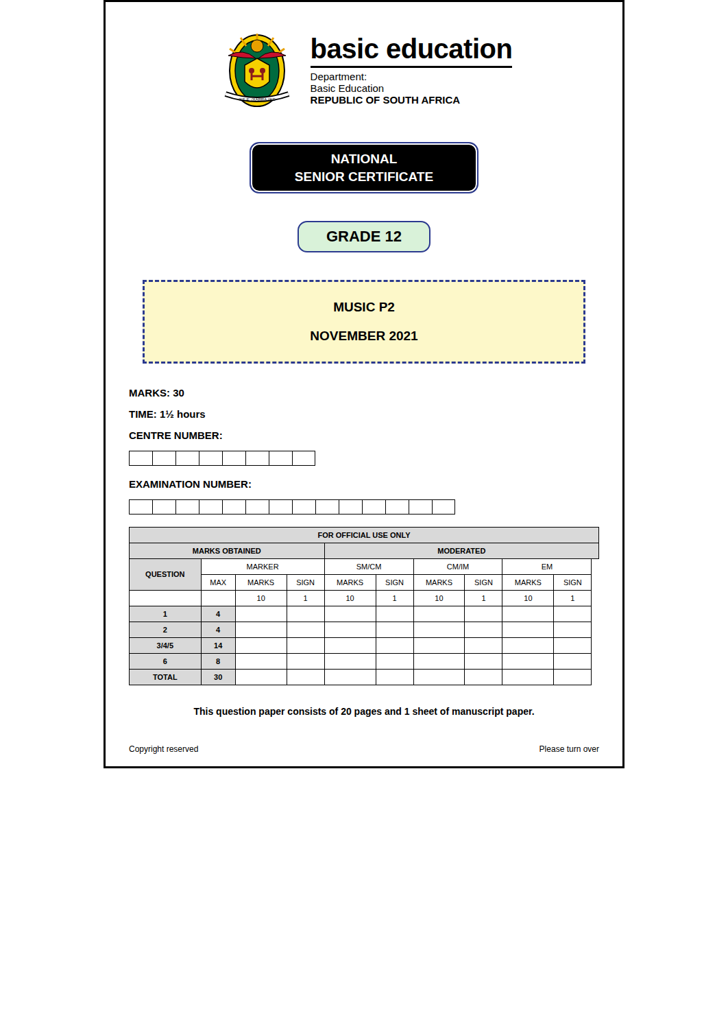!KE E: /XARRA //KE
basic education
Department:
Basic Education
REPUBLIC OF SOUTH AFRICA
NATIONAL
SENIOR CERTIFICATE
GRADE 12
MUSIC P2
NOVEMBER 2021
MARKS: 30
TIME: 1½ hours
CENTRE NUMBER:
EXAMINATION NUMBER:
| FOR OFFICIAL USE ONLY |
| MARKS OBTAINED | MODERATED |
| QUESTION | MARKER | SM/CM | CM/IM | EM | |
| MAX | MARKS | SIGN | MARKS | SIGN | MARKS | SIGN | MARKS | SIGN | |
| | | 10 | 1 | 10 | 1 | 10 | 1 | 10 | 1 | |
| 1 | 4 | | | | | | | | | |
| 2 | 4 | | | | | | | | | |
| 3/4/5 | 14 | | | | | | | | | |
| 6 | 8 | | | | | | | | | |
| TOTAL | 30 | | | | | | | | | |
This question paper consists of 20 pages and 1 sheet of manuscript paper.
Copyright reserved Please turn over